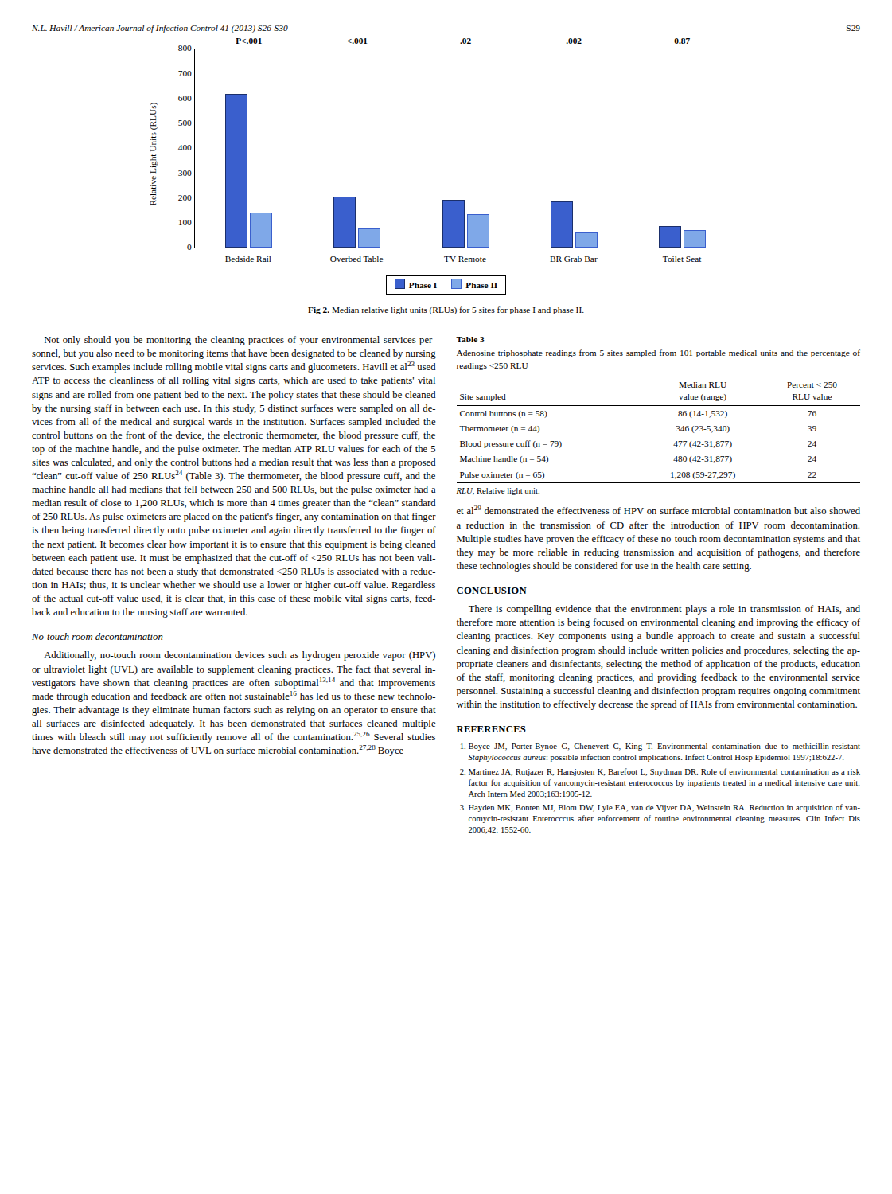N.L. Havill / American Journal of Infection Control 41 (2013) S26-S30 S29
Relative Light Units (RLUs)
800 700 600 500 400 300 200 100 0
P<.001
<.001
.02
.002
0.87
Bedside Rail Overbed Table TV Remote BR Grab Bar Toilet Seat
Phase I Phase II
Fig 2. Median relative light units (RLUs) for 5 sites for phase I and phase II.
Not only should you be monitoring the cleaning practices of your environmental services personnel, but you also need to be monitoring items that have been designated to be cleaned by nursing services. Such examples include rolling mobile vital signs carts and glucometers. Havill et al23 used ATP to access the cleanliness of all rolling vital signs carts, which are used to take patients' vital signs and are rolled from one patient bed to the next. The policy states that these should be cleaned by the nursing staff in between each use. In this study, 5 distinct surfaces were sampled on all devices from all of the medical and surgical wards in the institution. Surfaces sampled included the control buttons on the front of the device, the electronic thermometer, the blood pressure cuff, the top of the machine handle, and the pulse oximeter. The median ATP RLU values for each of the 5 sites was calculated, and only the control buttons had a median result that was less than a proposed “clean” cut-off value of 250 RLUs24 (Table 3). The thermometer, the blood pressure cuff, and the machine handle all had medians that fell between 250 and 500 RLUs, but the pulse oximeter had a median result of close to 1,200 RLUs, which is more than 4 times greater than the “clean” standard of 250 RLUs. As pulse oximeters are placed on the patient's finger, any contamination on that finger is then being transferred directly onto pulse oximeter and again directly transferred to the finger of the next patient. It becomes clear how important it is to ensure that this equipment is being cleaned between each patient use. It must be emphasized that the cut-off of <250 RLUs has not been validated because there has not been a study that demonstrated <250 RLUs is associated with a reduction in HAIs; thus, it is unclear whether we should use a lower or higher cut-off value. Regardless of the actual cut-off value used, it is clear that, in this case of these mobile vital signs carts, feedback and education to the nursing staff are warranted.
No-touch room decontamination
Additionally, no-touch room decontamination devices such as hydrogen peroxide vapor (HPV) or ultraviolet light (UVL) are available to supplement cleaning practices. The fact that several investigators have shown that cleaning practices are often suboptimal13,14 and that improvements made through education and feedback are often not sustainable16 has led us to these new technologies. Their advantage is they eliminate human factors such as relying on an operator to ensure that all surfaces are disinfected adequately. It has been demonstrated that surfaces cleaned multiple times with bleach still may not sufficiently remove all of the contamination.25,26 Several studies have demonstrated the effectiveness of UVL on surface microbial contamination.27,28 Boyce
Table 3
Adenosine triphosphate readings from 5 sites sampled from 101 portable medical units and the percentage of readings <250 RLU
| Site sampled | Median RLU value (range) | Percent < 250 RLU value |
| --- | --- | --- |
| Control buttons (n = 58) | 86 (14-1,532) | 76 |
| Thermometer (n = 44) | 346 (23-5,340) | 39 |
| Blood pressure cuff (n = 79) | 477 (42-31,877) | 24 |
| Machine handle (n = 54) | 480 (42-31,877) | 24 |
| Pulse oximeter (n = 65) | 1,208 (59-27,297) | 22 |
RLU, Relative light unit.
et al29 demonstrated the effectiveness of HPV on surface microbial contamination but also showed a reduction in the transmission of CD after the introduction of HPV room decontamination. Multiple studies have proven the efficacy of these no-touch room decontamination systems and that they may be more reliable in reducing transmission and acquisition of pathogens, and therefore these technologies should be considered for use in the health care setting.
Conclusion
There is compelling evidence that the environment plays a role in transmission of HAIs, and therefore more attention is being focused on environmental cleaning and improving the efficacy of cleaning practices. Key components using a bundle approach to create and sustain a successful cleaning and disinfection program should include written policies and procedures, selecting the appropriate cleaners and disinfectants, selecting the method of application of the products, education of the staff, monitoring cleaning practices, and providing feedback to the environmental service personnel. Sustaining a successful cleaning and disinfection program requires ongoing commitment within the institution to effectively decrease the spread of HAIs from environmental contamination.
References
Boyce JM, Porter-Bynoe G, Chenevert C, King T. Environmental contamination due to methicillin-resistant Staphylococcus aureus: possible infection control implications. Infect Control Hosp Epidemiol 1997;18:622-7.
Martinez JA, Rutjazer R, Hansjosten K, Barefoot L, Snydman DR. Role of environmental contamination as a risk factor for acquisition of vancomycin-resistant enterococcus by inpatients treated in a medical intensive care unit. Arch Intern Med 2003;163:1905-12.
Hayden MK, Bonten MJ, Blom DW, Lyle EA, van de Vijver DA, Weinstein RA. Reduction in acquisition of vancomycin-resistant Enterocccus after enforcement of routine environmental cleaning measures. Clin Infect Dis 2006;42: 1552-60.